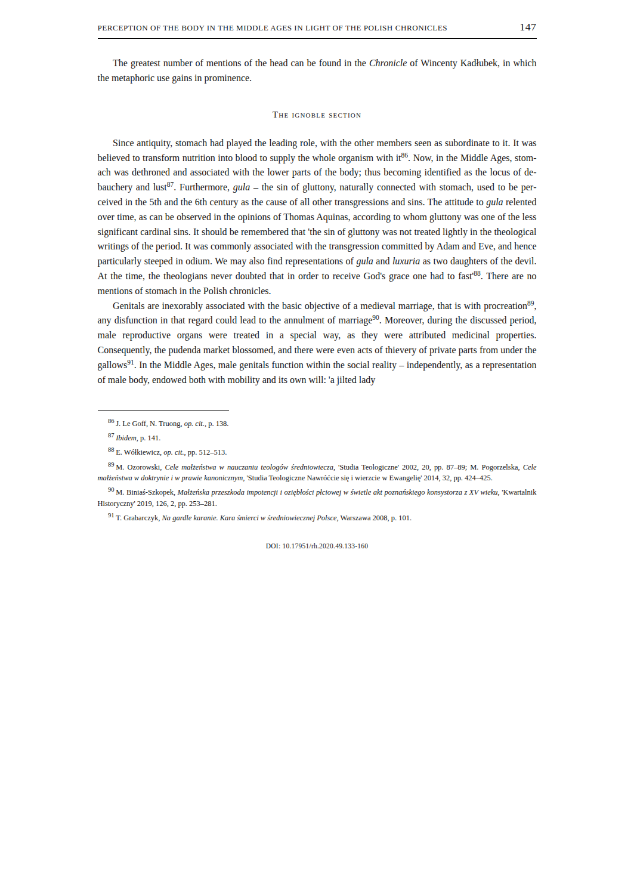Perception of the body in the Middle Ages in light of the Polish chronicles 147
The greatest number of mentions of the head can be found in the Chronicle of Wincenty Kadłubek, in which the metaphoric use gains in prominence.
The ignoble section
Since antiquity, stomach had played the leading role, with the other members seen as subordinate to it. It was believed to transform nutrition into blood to supply the whole organism with it86. Now, in the Middle Ages, stomach was dethroned and associated with the lower parts of the body; thus becoming identified as the locus of debauchery and lust87. Furthermore, gula – the sin of gluttony, naturally connected with stomach, used to be perceived in the 5th and the 6th century as the cause of all other transgressions and sins. The attitude to gula relented over time, as can be observed in the opinions of Thomas Aquinas, according to whom gluttony was one of the less significant cardinal sins. It should be remembered that 'the sin of gluttony was not treated lightly in the theological writings of the period. It was commonly associated with the transgression committed by Adam and Eve, and hence particularly steeped in odium. We may also find representations of gula and luxuria as two daughters of the devil. At the time, the theologians never doubted that in order to receive God's grace one had to fast'88. There are no mentions of stomach in the Polish chronicles.
Genitals are inexorably associated with the basic objective of a medieval marriage, that is with procreation89, any disfunction in that regard could lead to the annulment of marriage90. Moreover, during the discussed period, male reproductive organs were treated in a special way, as they were attributed medicinal properties. Consequently, the pudenda market blossomed, and there were even acts of thievery of private parts from under the gallows91. In the Middle Ages, male genitals function within the social reality – independently, as a representation of male body, endowed both with mobility and its own will: 'a jilted lady
86 J. Le Goff, N. Truong, op. cit., p. 138.
87 Ibidem, p. 141.
88 E. Wółkiewicz, op. cit., pp. 512–513.
89 M. Ozorowski, Cele małżeństwa w nauczaniu teologów średniowiecza, 'Studia Teologiczne' 2002, 20, pp. 87–89; M. Pogorzelska, Cele małżeństwa w doktrynie i w prawie kanonicznym, 'Studia Teologiczne Nawróćcie się i wierzcie w Ewangelię' 2014, 32, pp. 424–425.
90 M. Biniaś-Szkopek, Małżeńska przeszkoda impotencji i oziębłości płciowej w świetle akt poznańskiego konsystorza z XV wieku, 'Kwartalnik Historyczny' 2019, 126, 2, pp. 253–281.
91 T. Grabarczyk, Na gardle karanie. Kara śmierci w średniowiecznej Polsce, Warszawa 2008, p. 101.
DOI: 10.17951/rh.2020.49.133-160